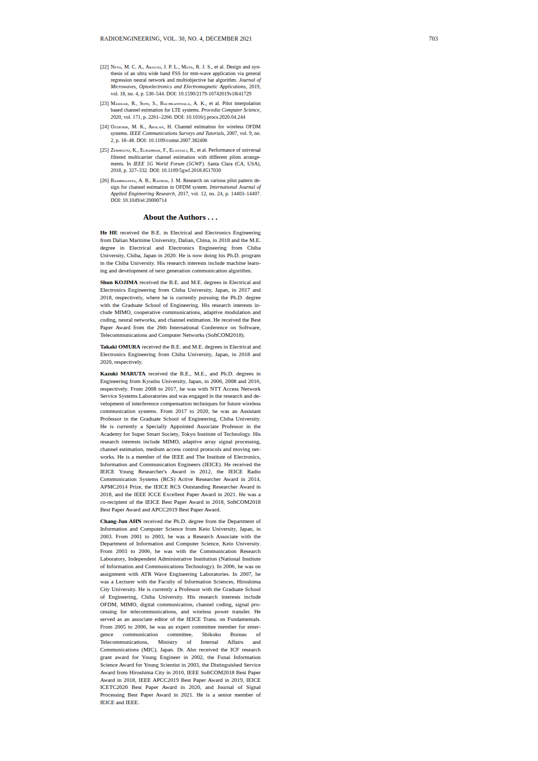Radioengineering, Vol. 30, No. 4, December 2021
703
[22] Neto, M. C. A., Araujo, J. P. L., Mota, R. J. S., et al. Design and synthesis of an ultra wide band FSS for mm-wave application via general regression neural network and multiobjective bat algorithm. Journal of Microwaves, Optoelectronics and Electromagnetic Applications, 2019, vol. 18, no. 4, p. 530–544. DOI: 10.1590/2179-10742019v18i41729
[23] Makkar, R., Soni, S., Bachkaniwala, A. K., et al. Pilot interpolation based channel estimation for LTE systems. Procedia Computer Science, 2020, vol. 171, p. 2261–2266. DOI: 10.1016/j.procs.2020.04.244
[24] Ozdemir, M. K., Arslan, H. Channel estimation for wireless OFDM systems. IEEE Communications Surveys and Tutorials, 2007, vol. 9, no. 2, p. 18–48. DOI: 10.1109/comst.2007.382406
[25] Zerhouni, K., Elbahhar, F., Elassali, R., et al. Performance of universal filtered multicarrier channel estimation with different pilots arrangements. In IEEE 5G World Forum (5GWF). Santa Clara (CA, USA), 2018, p. 327–332. DOI: 10.1109/5gwf.2018.8517030
[26] Bambhaniya, A. B., Rathod, J. M. Research on various pilot pattern design for channel estimation in OFDM system. International Journal of Applied Engineering Research, 2017, vol. 12, no. 24, p. 14403–14407. DOI: 10.1049/el:20000714
About the Authors . . .
He HE received the B.E. in Electrical and Electronics Engineering from Dalian Maritime University, Dalian, China, in 2018 and the M.E. degree in Electrical and Electronics Engineering from Chiba University, Chiba, Japan in 2020. He is now doing his Ph.D. program in the Chiba University. His research interests include machine learning and development of next generation communication algorithm.
Shun KOJIMA received the B.E. and M.E. degrees in Electrical and Electronics Engineering from Chiba University, Japan, in 2017 and 2018, respectively, where he is currently pursuing the Ph.D. degree with the Graduate School of Engineering. His research interests include MIMO, cooperative communications, adaptive modulation and coding, neural networks, and channel estimation. He received the Best Paper Award from the 26th International Conference on Software, Telecommunications and Computer Networks (SoftCOM2018).
Takaki OMURA received the B.E. and M.E. degrees in Electrical and Electronics Engineering from Chiba University, Japan, in 2018 and 2020, respectively.
Kazuki MARUTA received the B.E., M.E., and Ph.D. degrees in Engineering from Kyushu University, Japan, in 2006, 2008 and 2016, respectively. From 2008 to 2017, he was with NTT Access Network Service Systems Laboratories and was engaged in the research and development of interference compensation techniques for future wireless communication systems. From 2017 to 2020, he was an Assistant Professor in the Graduate School of Engineering, Chiba University. He is currently a Specially Appointed Associate Professor in the Academy for Super Smart Society, Tokyo Institute of Technology. His research interests include MIMO, adaptive array signal processing, channel estimation, medium access control protocols and moving networks. He is a member of the IEEE and The Institute of Electronics, Information and Communication Engineers (IEICE). He received the IEICE Young Researcher's Award in 2012, the IEICE Radio Communication Systems (RCS) Active Researcher Award in 2014, APMC2014 Prize, the IEICE RCS Outstanding Researcher Award in 2018, and the IEEE ICCE Excellent Paper Award in 2021. He was a co-recipient of the IEICE Best Paper Award in 2018, SoftCOM2018 Best Paper Award and APCC2019 Best Paper Award.
Chang-Jun AHN received the Ph.D. degree from the Department of Information and Computer Science from Keio University, Japan, in 2003. From 2001 to 2003, he was a Research Associate with the Department of Information and Computer Science, Keio University. From 2003 to 2006, he was with the Communication Research Laboratory, Independent Administrative Institution (National Institute of Information and Communications Technology). In 2006, he was on assignment with ATR Wave Engineering Laboratories. In 2007, he was a Lecturer with the Faculty of Information Sciences, Hiroshima City University. He is currently a Professor with the Graduate School of Engineering, Chiba University. His research interests include OFDM, MIMO, digital communication, channel coding, signal processing for telecommunications, and wireless power transfer. He served as an associate editor of the IEICE Trans. on Fundamentals. From 2005 to 2006, he was an expert committee member for emergence communication committee, Shikoku Bureau of Telecommunications, Ministry of Internal Affairs and Communications (MIC), Japan. Dr. Ahn received the ICF research grant award for Young Engineer in 2002, the Funai Information Science Award for Young Scientist in 2003, the Distinguished Service Award from Hiroshima City in 2010, IEEE SoftCOM2018 Best Paper Award in 2018, IEEE APCC2019 Best Paper Award in 2019, IEICE ICETC2020 Best Paper Award in 2020, and Journal of Signal Processing Best Paper Award in 2021. He is a senior member of IEICE and IEEE.